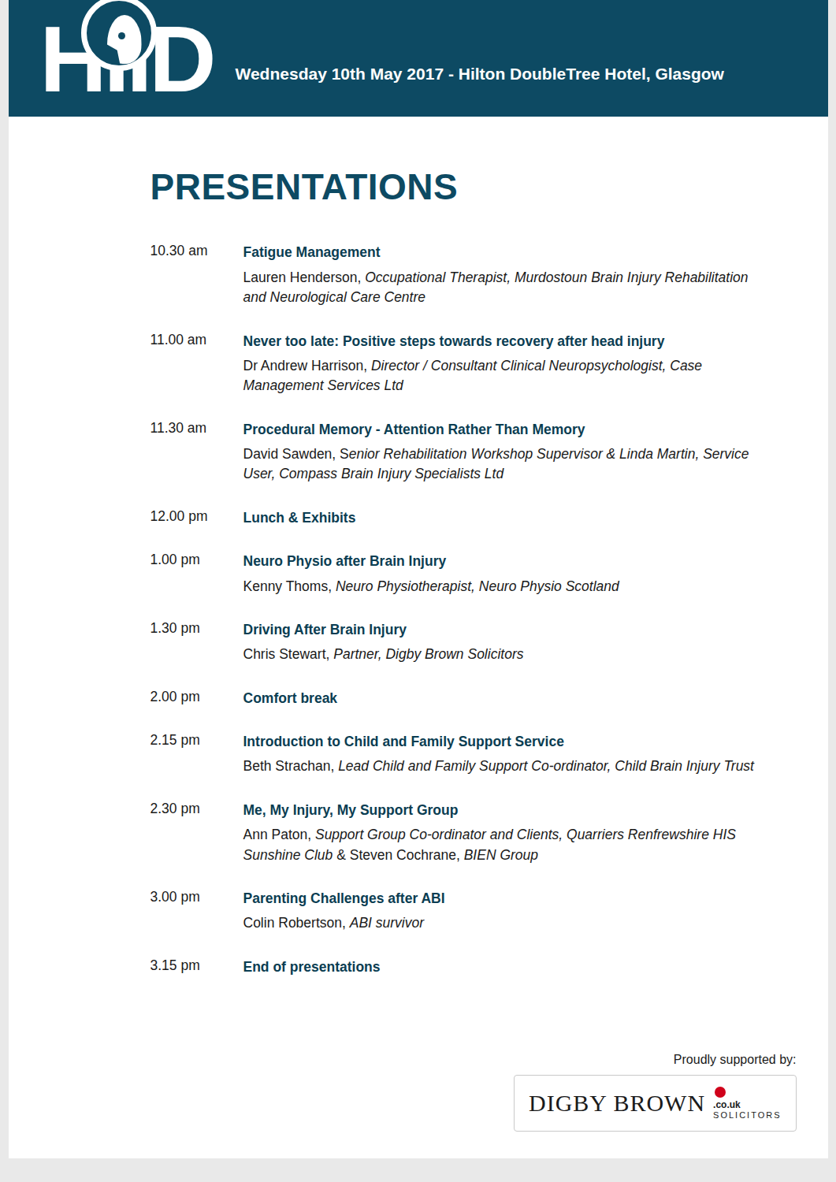HIID
Wednesday 10th May 2017 - Hilton DoubleTree Hotel, Glasgow
Presentations
| 10.30 am | Fatigue Management Lauren Henderson, Occupational Therapist, Murdostoun Brain Injury Rehabilitation and Neurological Care Centre |
| 11.00 am | Never too late: Positive steps towards recovery after head injury Dr Andrew Harrison, Director / Consultant Clinical Neuropsychologist, Case Management Services Ltd |
| 11.30 am | Procedural Memory - Attention Rather Than Memory David Sawden, S enior Rehabilitation Workshop Supervisor & Linda Martin, Service User, Compass Brain Injury Specialists Ltd |
| 12.00 pm | Lunch & Exhibits |
| 1.00 pm | Neuro Physio after Brain Injury Kenny Thoms, Neuro Physiotherapist, Neuro Physio Scotland |
| 1.30 pm | Driving After Brain Injury Chris Stewart, Partner, Digby Brown Solicitors |
| 2.00 pm | Comfort break |
| 2.15 pm | Introduction to Child and Family Support Service Beth Strachan, Lead Child and Family Support Co-ordinator, Child Brain Injury Trust |
| 2.30 pm | Me, My Injury, My Support Group Ann Paton, Support Group Co-ordinator and Clients, Quarriers Renfrewshire HIS Sunshine Club & Steven Cochrane, BIEN Group |
| 3.00 pm | Parenting Challenges after ABI Colin Robertson, ABI survivor |
| 3.15 pm | End of presentations |
Proudly supported by:
DIGBY BROWN .co.uk SOLICITORS